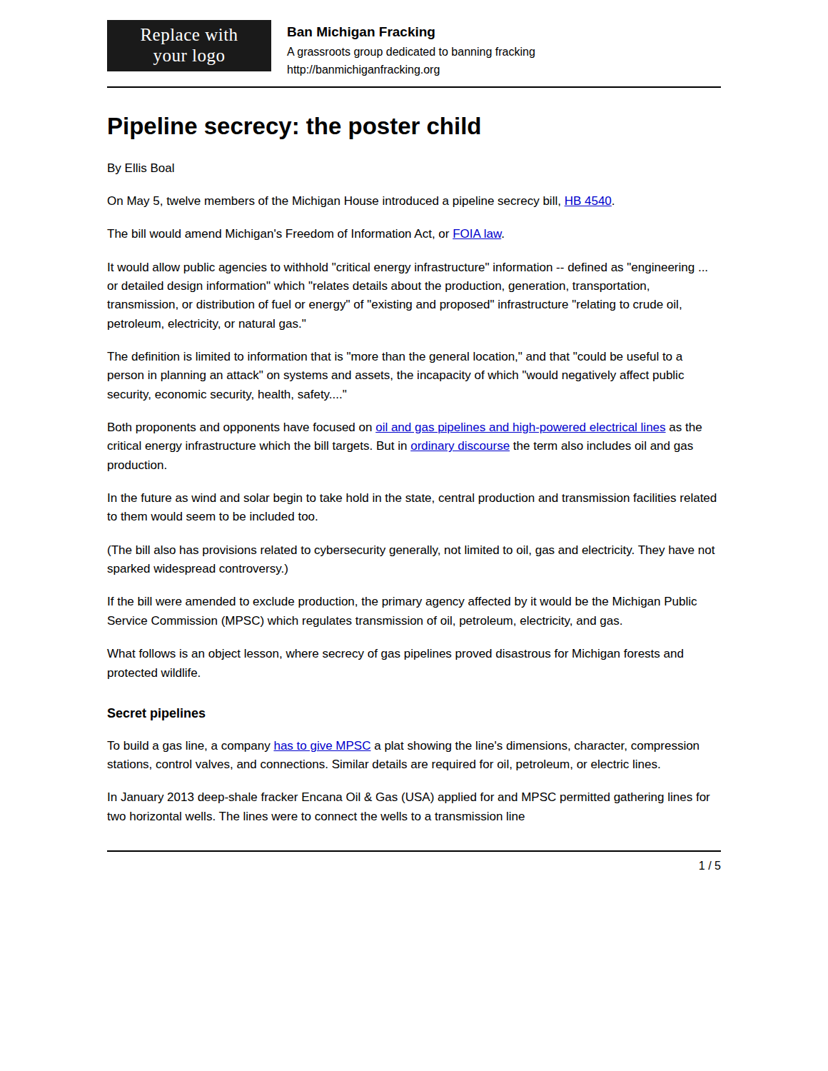Replace with
your logo
Ban Michigan Fracking
A grassroots group dedicated to banning fracking
http://banmichiganfracking.org
Pipeline secrecy: the poster child
By Ellis Boal
On May 5, twelve members of the Michigan House introduced a pipeline secrecy bill, HB 4540.
The bill would amend Michigan's Freedom of Information Act, or FOIA law.
It would allow public agencies to withhold "critical energy infrastructure" information -- defined as "engineering ... or detailed design information" which "relates details about the production, generation, transportation, transmission, or distribution of fuel or energy" of "existing and proposed" infrastructure "relating to crude oil, petroleum, electricity, or natural gas."
The definition is limited to information that is "more than the general location," and that "could be useful to a person in planning an attack" on systems and assets, the incapacity of which "would negatively affect public security, economic security, health, safety...."
Both proponents and opponents have focused on oil and gas pipelines and high-powered electrical lines as the critical energy infrastructure which the bill targets. But in ordinary discourse the term also includes oil and gas production.
In the future as wind and solar begin to take hold in the state, central production and transmission facilities related to them would seem to be included too.
(The bill also has provisions related to cybersecurity generally, not limited to oil, gas and electricity. They have not sparked widespread controversy.)
If the bill were amended to exclude production, the primary agency affected by it would be the Michigan Public Service Commission (MPSC) which regulates transmission of oil, petroleum, electricity, and gas.
What follows is an object lesson, where secrecy of gas pipelines proved disastrous for Michigan forests and protected wildlife.
Secret pipelines
To build a gas line, a company has to give MPSC a plat showing the line's dimensions, character, compression stations, control valves, and connections. Similar details are required for oil, petroleum, or electric lines.
In January 2013 deep-shale fracker Encana Oil & Gas (USA) applied for and MPSC permitted gathering lines for two horizontal wells. The lines were to connect the wells to a transmission line
1 / 5